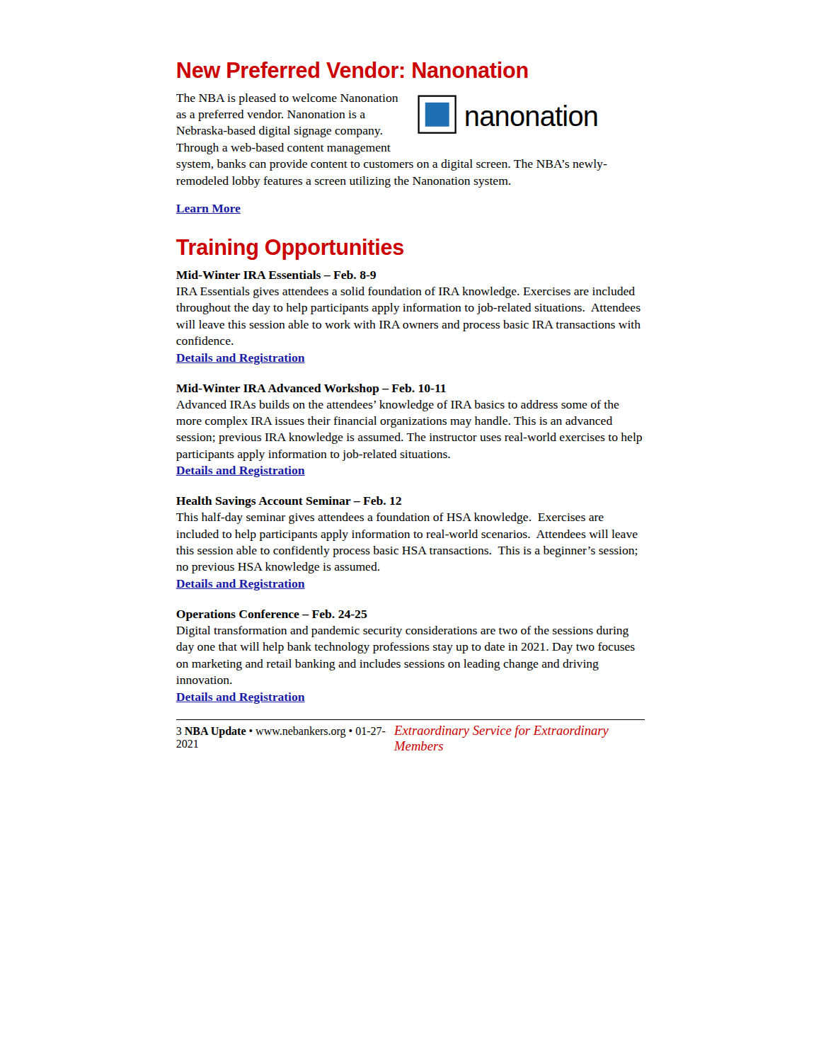New Preferred Vendor: Nanonation
nanonation
The NBA is pleased to welcome Nanonation as a preferred vendor. Nanonation is a Nebraska-based digital signage company. Through a web-based content management system, banks can provide content to customers on a digital screen. The NBA’s newly-remodeled lobby features a screen utilizing the Nanonation system.
Learn More
Training Opportunities
Mid-Winter IRA Essentials – Feb. 8-9
IRA Essentials gives attendees a solid foundation of IRA knowledge. Exercises are included throughout the day to help participants apply information to job-related situations. Attendees will leave this session able to work with IRA owners and process basic IRA transactions with confidence.
Details and Registration
Mid-Winter IRA Advanced Workshop – Feb. 10-11
Advanced IRAs builds on the attendees’ knowledge of IRA basics to address some of the more complex IRA issues their financial organizations may handle. This is an advanced session; previous IRA knowledge is assumed. The instructor uses real-world exercises to help participants apply information to job-related situations.
Details and Registration
Health Savings Account Seminar – Feb. 12
This half-day seminar gives attendees a foundation of HSA knowledge. Exercises are included to help participants apply information to real-world scenarios. Attendees will leave this session able to confidently process basic HSA transactions. This is a beginner’s session; no previous HSA knowledge is assumed.
Details and Registration
Operations Conference – Feb. 24-25
Digital transformation and pandemic security considerations are two of the sessions during day one that will help bank technology professions stay up to date in 2021. Day two focuses on marketing and retail banking and includes sessions on leading change and driving innovation.
Details and Registration
3 NBA Update • www.nebankers.org • 01-27-2021
Extraordinary Service for Extraordinary Members